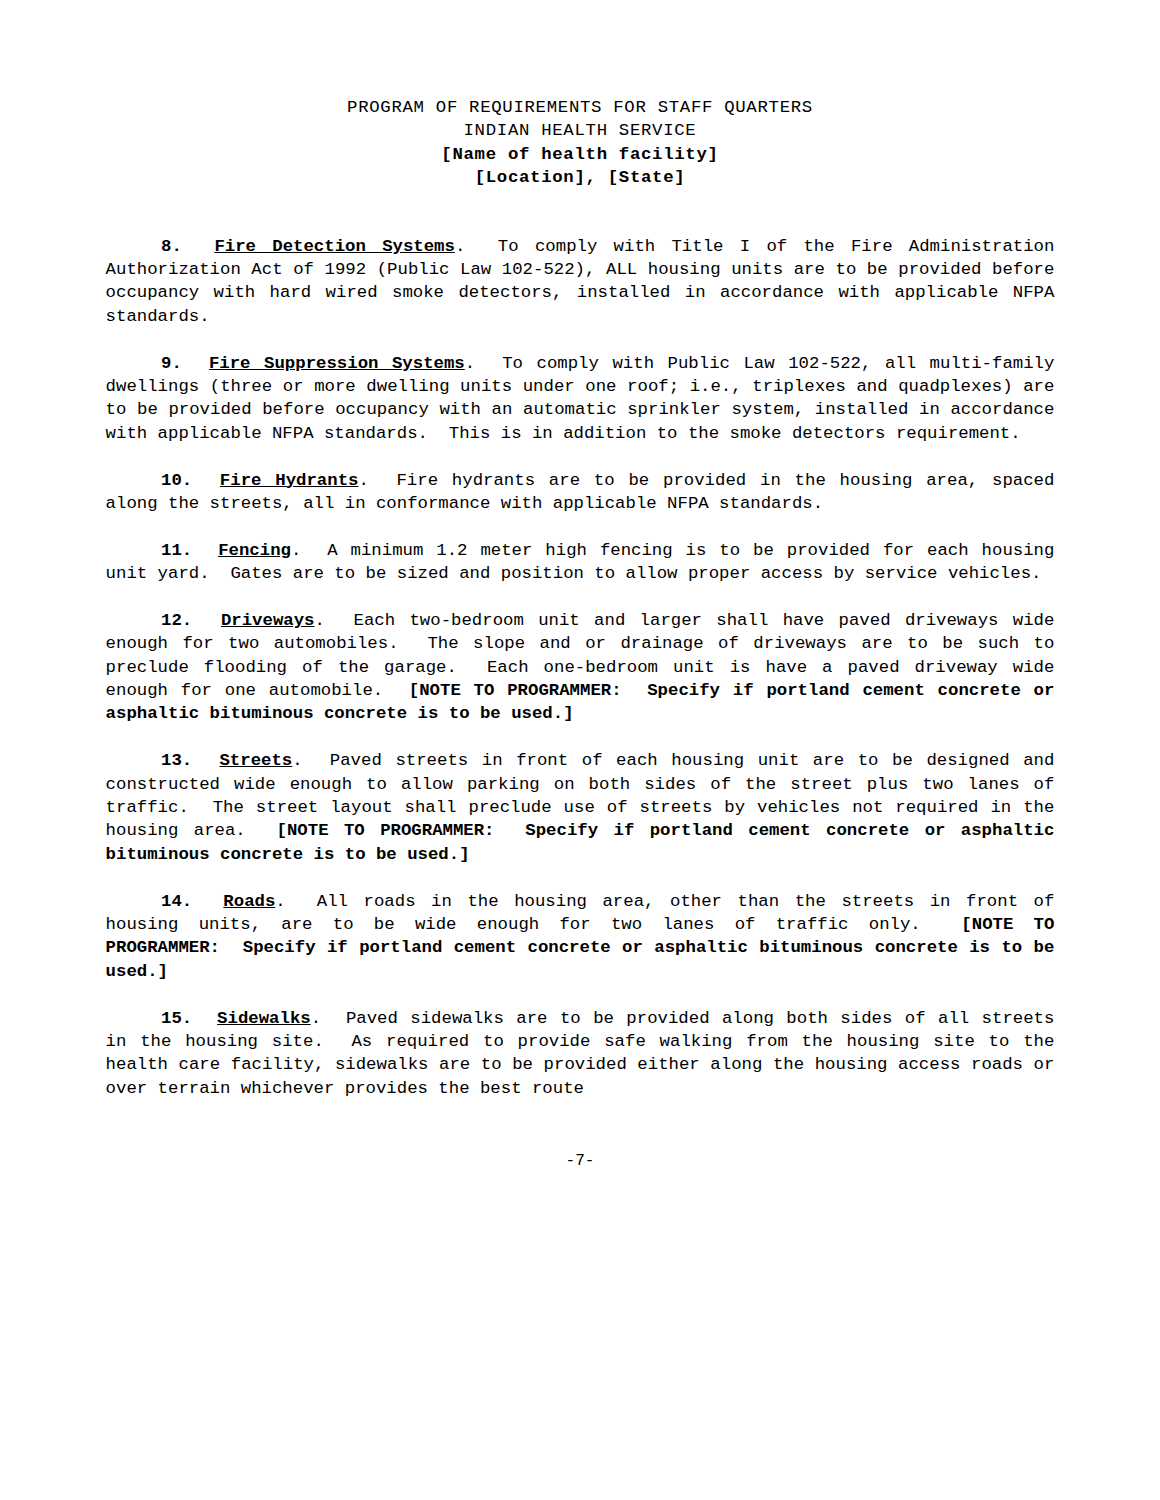PROGRAM OF REQUIREMENTS FOR STAFF QUARTERS
INDIAN HEALTH SERVICE
[Name of health facility]
[Location], [State]
8. Fire Detection Systems. To comply with Title I of the Fire Administration Authorization Act of 1992 (Public Law 102-522), ALL housing units are to be provided before occupancy with hard wired smoke detectors, installed in accordance with applicable NFPA standards.
9. Fire Suppression Systems. To comply with Public Law 102-522, all multi-family dwellings (three or more dwelling units under one roof; i.e., triplexes and quadplexes) are to be provided before occupancy with an automatic sprinkler system, installed in accordance with applicable NFPA standards. This is in addition to the smoke detectors requirement.
10. Fire Hydrants. Fire hydrants are to be provided in the housing area, spaced along the streets, all in conformance with applicable NFPA standards.
11. Fencing. A minimum 1.2 meter high fencing is to be provided for each housing unit yard. Gates are to be sized and position to allow proper access by service vehicles.
12. Driveways. Each two-bedroom unit and larger shall have paved driveways wide enough for two automobiles. The slope and or drainage of driveways are to be such to preclude flooding of the garage. Each one-bedroom unit is have a paved driveway wide enough for one automobile. [NOTE TO PROGRAMMER: Specify if portland cement concrete or asphaltic bituminous concrete is to be used.]
13. Streets. Paved streets in front of each housing unit are to be designed and constructed wide enough to allow parking on both sides of the street plus two lanes of traffic. The street layout shall preclude use of streets by vehicles not required in the housing area. [NOTE TO PROGRAMMER: Specify if portland cement concrete or asphaltic bituminous concrete is to be used.]
14. Roads. All roads in the housing area, other than the streets in front of housing units, are to be wide enough for two lanes of traffic only. [NOTE TO PROGRAMMER: Specify if portland cement concrete or asphaltic bituminous concrete is to be used.]
15. Sidewalks. Paved sidewalks are to be provided along both sides of all streets in the housing site. As required to provide safe walking from the housing site to the health care facility, sidewalks are to be provided either along the housing access roads or over terrain whichever provides the best route
-7-